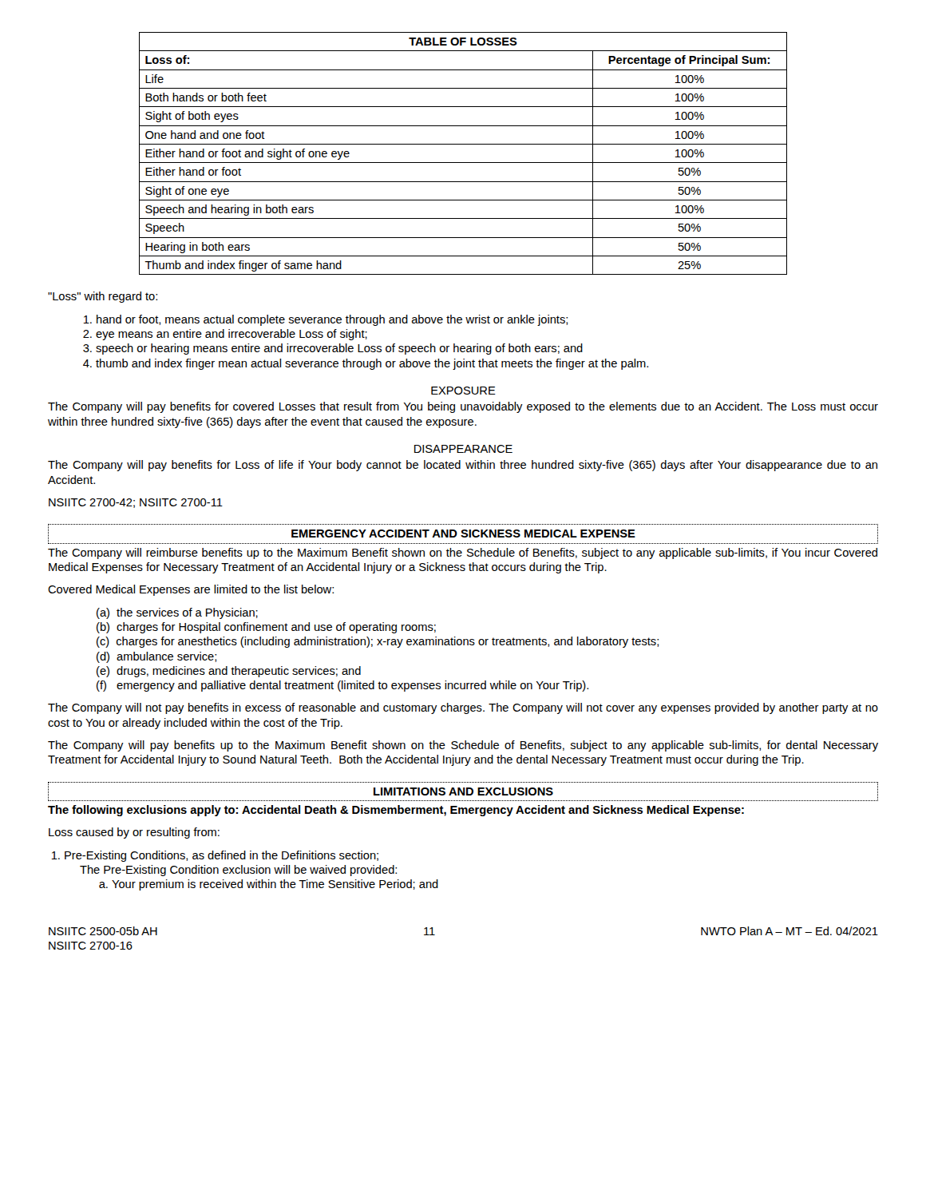TABLE OF LOSSES
| Loss of: | Percentage of Principal Sum: |
| --- | --- |
| Life | 100% |
| Both hands or both feet | 100% |
| Sight of both eyes | 100% |
| One hand and one foot | 100% |
| Either hand or foot and sight of one eye | 100% |
| Either hand or foot | 50% |
| Sight of one eye | 50% |
| Speech and hearing in both ears | 100% |
| Speech | 50% |
| Hearing in both ears | 50% |
| Thumb and index finger of same hand | 25% |
"Loss" with regard to:
hand or foot, means actual complete severance through and above the wrist or ankle joints;
eye means an entire and irrecoverable Loss of sight;
speech or hearing means entire and irrecoverable Loss of speech or hearing of both ears; and
thumb and index finger mean actual severance through or above the joint that meets the finger at the palm.
EXPOSURE
The Company will pay benefits for covered Losses that result from You being unavoidably exposed to the elements due to an Accident. The Loss must occur within three hundred sixty-five (365) days after the event that caused the exposure.
DISAPPEARANCE
The Company will pay benefits for Loss of life if Your body cannot be located within three hundred sixty-five (365) days after Your disappearance due to an Accident.
NSIITC 2700-42; NSIITC 2700-11
EMERGENCY ACCIDENT AND SICKNESS MEDICAL EXPENSE
The Company will reimburse benefits up to the Maximum Benefit shown on the Schedule of Benefits, subject to any applicable sub-limits, if You incur Covered Medical Expenses for Necessary Treatment of an Accidental Injury or a Sickness that occurs during the Trip.
Covered Medical Expenses are limited to the list below:
(a) the services of a Physician;
(b) charges for Hospital confinement and use of operating rooms;
(c) charges for anesthetics (including administration); x-ray examinations or treatments, and laboratory tests;
(d) ambulance service;
(e) drugs, medicines and therapeutic services; and
(f) emergency and palliative dental treatment (limited to expenses incurred while on Your Trip).
The Company will not pay benefits in excess of reasonable and customary charges. The Company will not cover any expenses provided by another party at no cost to You or already included within the cost of the Trip.
The Company will pay benefits up to the Maximum Benefit shown on the Schedule of Benefits, subject to any applicable sub-limits, for dental Necessary Treatment for Accidental Injury to Sound Natural Teeth. Both the Accidental Injury and the dental Necessary Treatment must occur during the Trip.
LIMITATIONS AND EXCLUSIONS
The following exclusions apply to: Accidental Death & Dismemberment, Emergency Accident and Sickness Medical Expense:
Loss caused by or resulting from:
Pre-Existing Conditions, as defined in the Definitions section;
The Pre-Existing Condition exclusion will be waived provided:
Your premium is received within the Time Sensitive Period; and
NSIITC 2500-05b AH NSIITC 2700-16
11
NWTO Plan A – MT – Ed. 04/2021